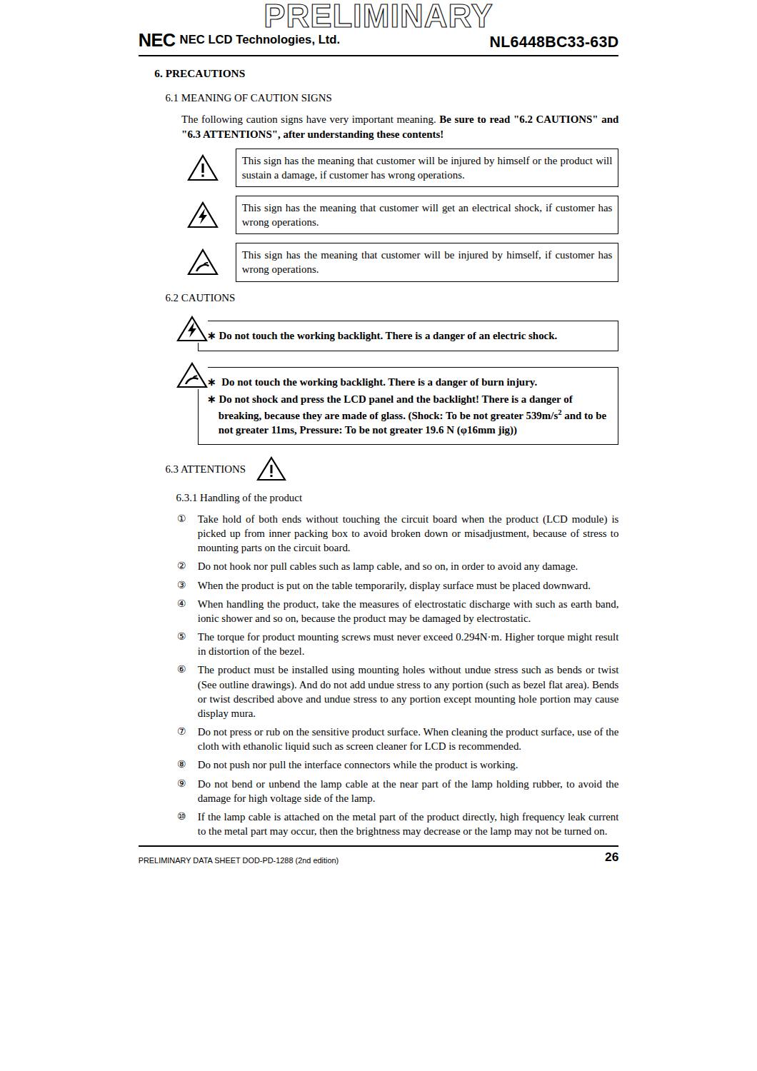PRELIMINARY
NEC NEC LCD Technologies, Ltd.
NL6448BC33-63D
6. PRECAUTIONS
6.1 MEANING OF CAUTION SIGNS
The following caution signs have very important meaning. Be sure to read "6.2 CAUTIONS" and "6.3 ATTENTIONS", after understanding these contents!
This sign has the meaning that customer will be injured by himself or the product will sustain a damage, if customer has wrong operations.
This sign has the meaning that customer will get an electrical shock, if customer has wrong operations.
This sign has the meaning that customer will be injured by himself, if customer has wrong operations.
6.2 CAUTIONS
∗ Do not touch the working backlight. There is a danger of an electric shock.
∗ Do not touch the working backlight. There is a danger of burn injury.
∗ Do not shock and press the LCD panel and the backlight! There is a danger of breaking, because they are made of glass. (Shock: To be not greater 539m/s2 and to be not greater 11ms, Pressure: To be not greater 19.6 N (φ16mm jig))
6.3 ATTENTIONS
6.3.1 Handling of the product
① Take hold of both ends without touching the circuit board when the product (LCD module) is picked up from inner packing box to avoid broken down or misadjustment, because of stress to mounting parts on the circuit board.
② Do not hook nor pull cables such as lamp cable, and so on, in order to avoid any damage.
③ When the product is put on the table temporarily, display surface must be placed downward.
④ When handling the product, take the measures of electrostatic discharge with such as earth band, ionic shower and so on, because the product may be damaged by electrostatic.
⑤ The torque for product mounting screws must never exceed 0.294N·m. Higher torque might result in distortion of the bezel.
⑥ The product must be installed using mounting holes without undue stress such as bends or twist (See outline drawings). And do not add undue stress to any portion (such as bezel flat area). Bends or twist described above and undue stress to any portion except mounting hole portion may cause display mura.
⑦ Do not press or rub on the sensitive product surface. When cleaning the product surface, use of the cloth with ethanolic liquid such as screen cleaner for LCD is recommended.
⑧ Do not push nor pull the interface connectors while the product is working.
⑨ Do not bend or unbend the lamp cable at the near part of the lamp holding rubber, to avoid the damage for high voltage side of the lamp.
⑩If the lamp cable is attached on the metal part of the product directly, high frequency leak current to the metal part may occur, then the brightness may decrease or the lamp may not be turned on.
PRELIMINARY DATA SHEET DOD-PD-1288 (2nd edition)
26